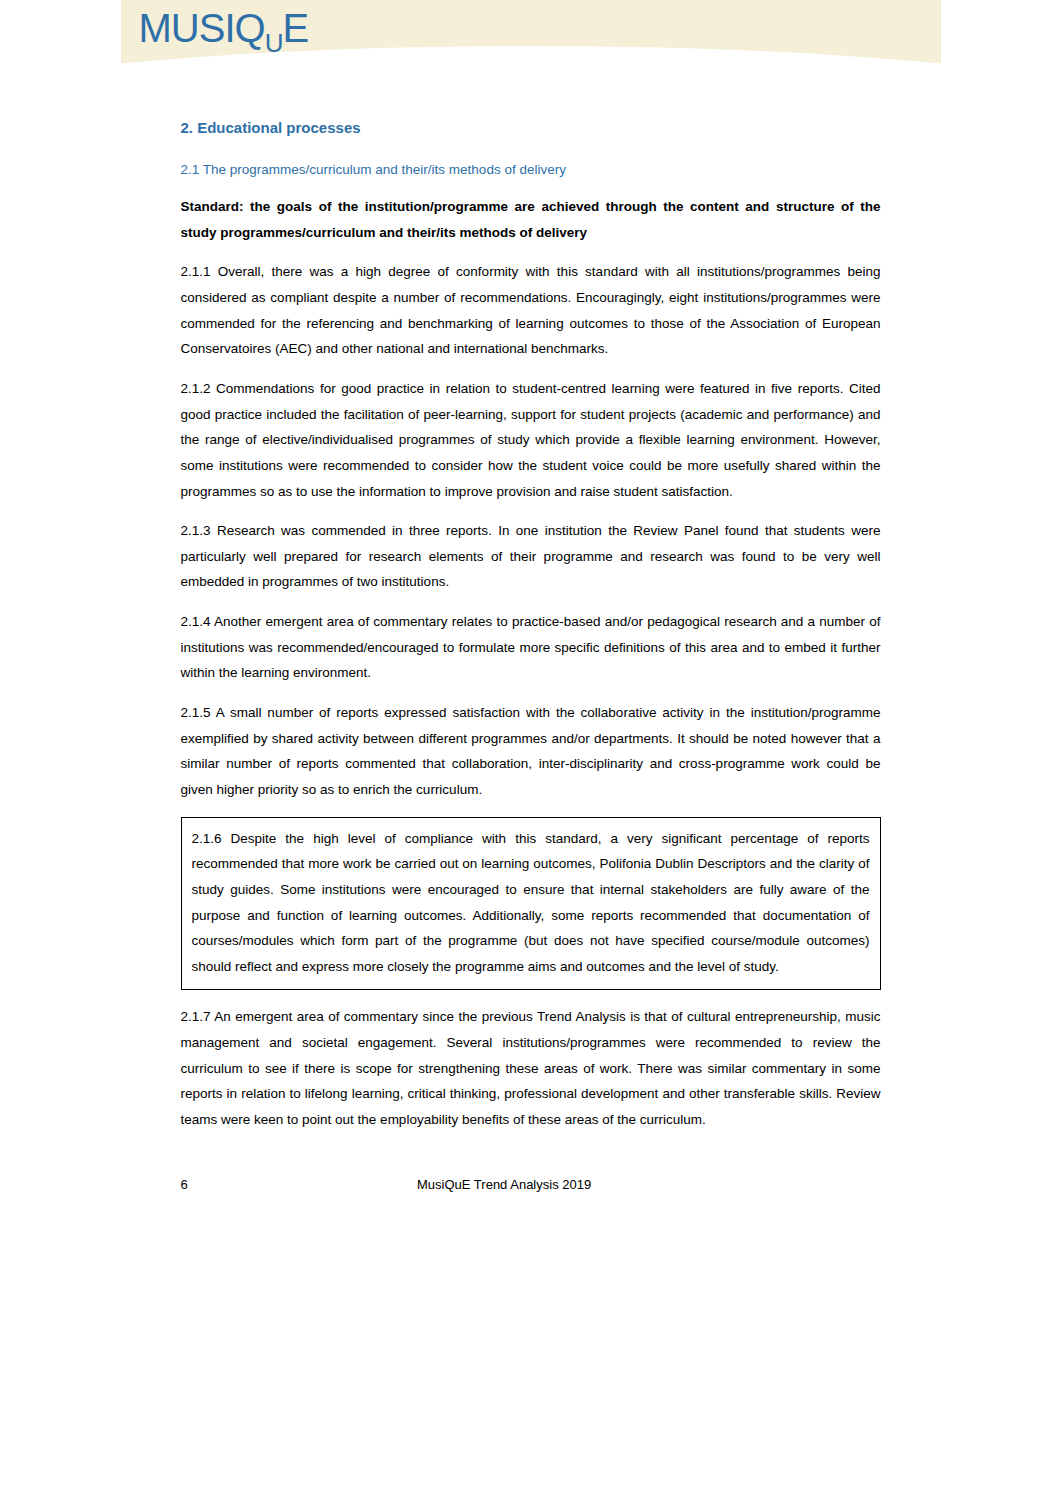MUSIQUE
2. Educational processes
2.1 The programmes/curriculum and their/its methods of delivery
Standard: the goals of the institution/programme are achieved through the content and structure of the study programmes/curriculum and their/its methods of delivery
2.1.1 Overall, there was a high degree of conformity with this standard with all institutions/programmes being considered as compliant despite a number of recommendations. Encouragingly, eight institutions/programmes were commended for the referencing and benchmarking of learning outcomes to those of the Association of European Conservatoires (AEC) and other national and international benchmarks.
2.1.2 Commendations for good practice in relation to student-centred learning were featured in five reports. Cited good practice included the facilitation of peer-learning, support for student projects (academic and performance) and the range of elective/individualised programmes of study which provide a flexible learning environment. However, some institutions were recommended to consider how the student voice could be more usefully shared within the programmes so as to use the information to improve provision and raise student satisfaction.
2.1.3 Research was commended in three reports. In one institution the Review Panel found that students were particularly well prepared for research elements of their programme and research was found to be very well embedded in programmes of two institutions.
2.1.4 Another emergent area of commentary relates to practice-based and/or pedagogical research and a number of institutions was recommended/encouraged to formulate more specific definitions of this area and to embed it further within the learning environment.
2.1.5 A small number of reports expressed satisfaction with the collaborative activity in the institution/programme exemplified by shared activity between different programmes and/or departments. It should be noted however that a similar number of reports commented that collaboration, inter-disciplinarity and cross-programme work could be given higher priority so as to enrich the curriculum.
2.1.6 Despite the high level of compliance with this standard, a very significant percentage of reports recommended that more work be carried out on learning outcomes, Polifonia Dublin Descriptors and the clarity of study guides. Some institutions were encouraged to ensure that internal stakeholders are fully aware of the purpose and function of learning outcomes. Additionally, some reports recommended that documentation of courses/modules which form part of the programme (but does not have specified course/module outcomes) should reflect and express more closely the programme aims and outcomes and the level of study.
2.1.7 An emergent area of commentary since the previous Trend Analysis is that of cultural entrepreneurship, music management and societal engagement. Several institutions/programmes were recommended to review the curriculum to see if there is scope for strengthening these areas of work. There was similar commentary in some reports in relation to lifelong learning, critical thinking, professional development and other transferable skills. Review teams were keen to point out the employability benefits of these areas of the curriculum.
6
MusiQuE Trend Analysis 2019